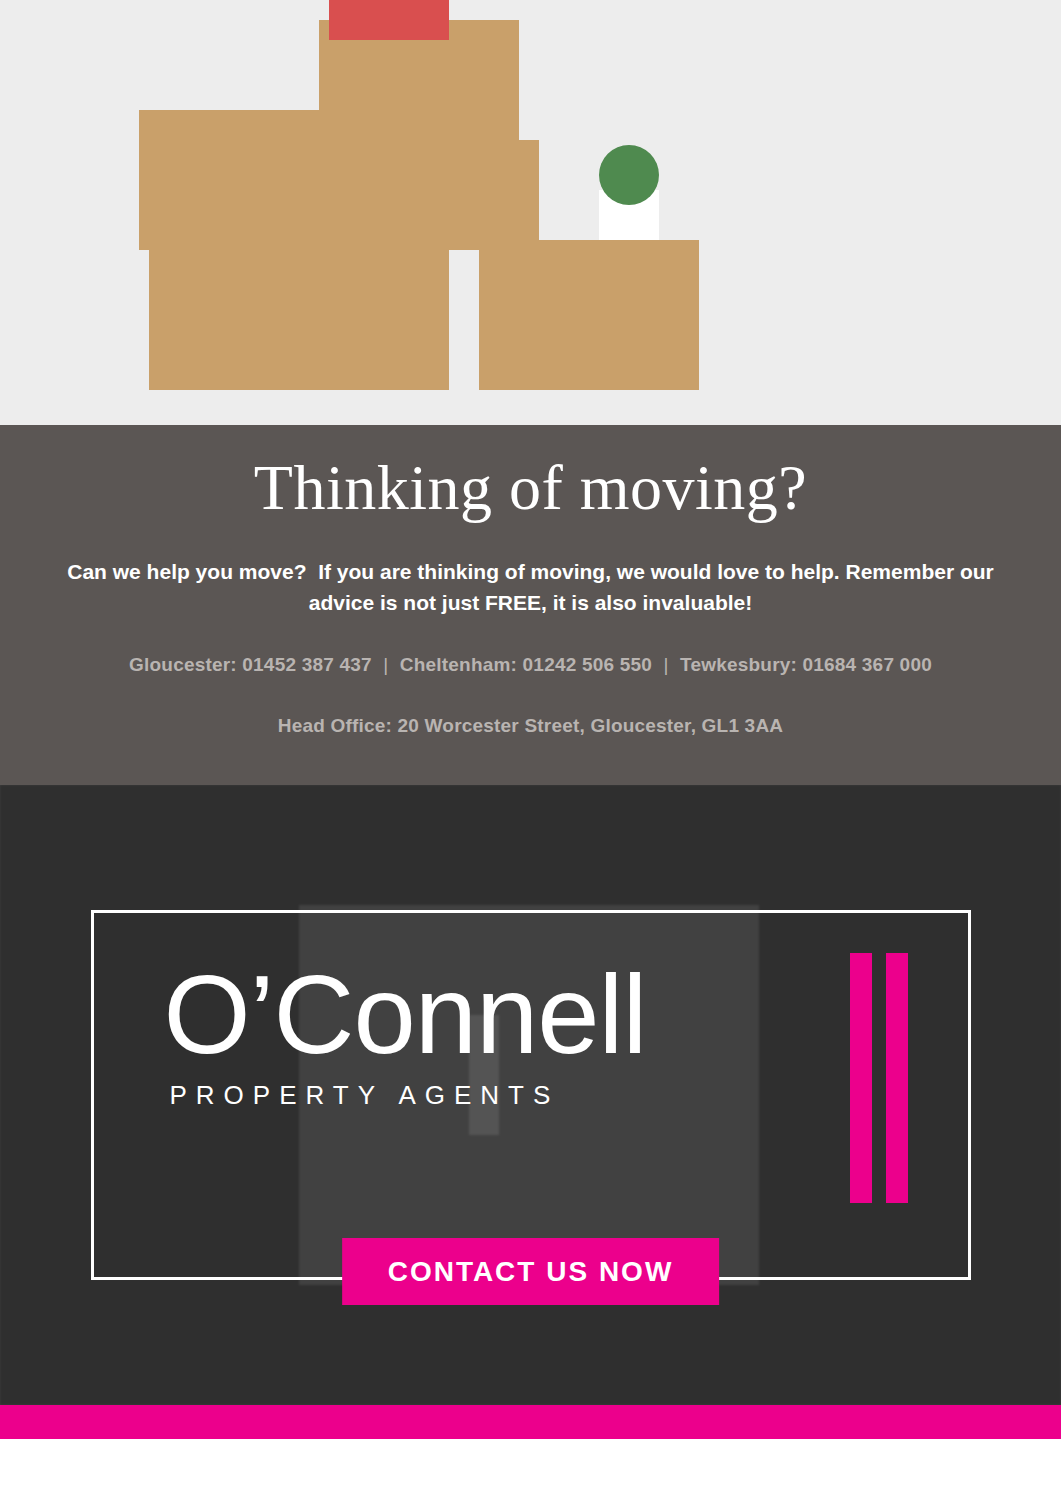Thinking of moving?
Can we help you move? If you are thinking of moving, we would love to help. Remember our advice is not just FREE, it is also invaluable!
Gloucester: 01452 387 437 | Cheltenham: 01242 506 550 | Tewkesbury: 01684 367 000
Head Office: 20 Worcester Street, Gloucester, GL1 3AA
O’Connell
PROPERTY AGENTS
CONTACT US NOW